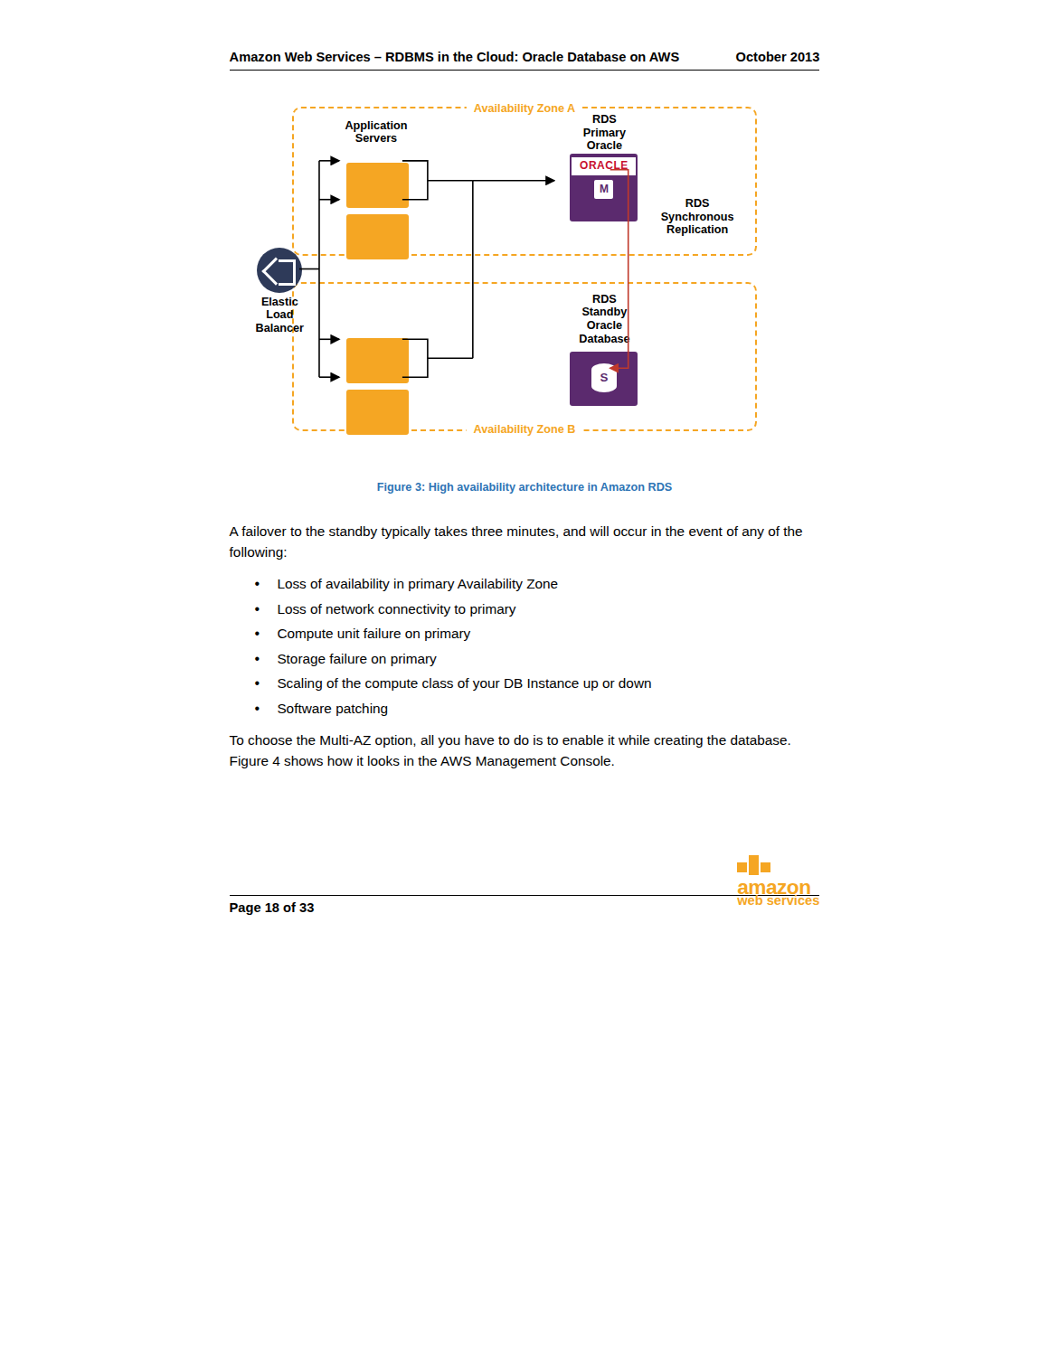Amazon Web Services – RDBMS in the Cloud: Oracle Database on AWS October 2013
Availability Zone A
Application
Servers
RDS
Primary
Oracle
Database
ORACLE
M
RDS
Synchronous
Replication
Availability Zone B
RDS
Standby
Oracle
Database
S
Elastic
Load
Balancer
Figure 3: High availability architecture in Amazon RDS
A failover to the standby typically takes three minutes, and will occur in the event of any of the following:
Loss of availability in primary Availability Zone
Loss of network connectivity to primary
Compute unit failure on primary
Storage failure on primary
Scaling of the compute class of your DB Instance up or down
Software patching
To choose the Multi-AZ option, all you have to do is to enable it while creating the database. Figure 4 shows how it looks in the AWS Management Console.
Page 18 of 33
amazon web services